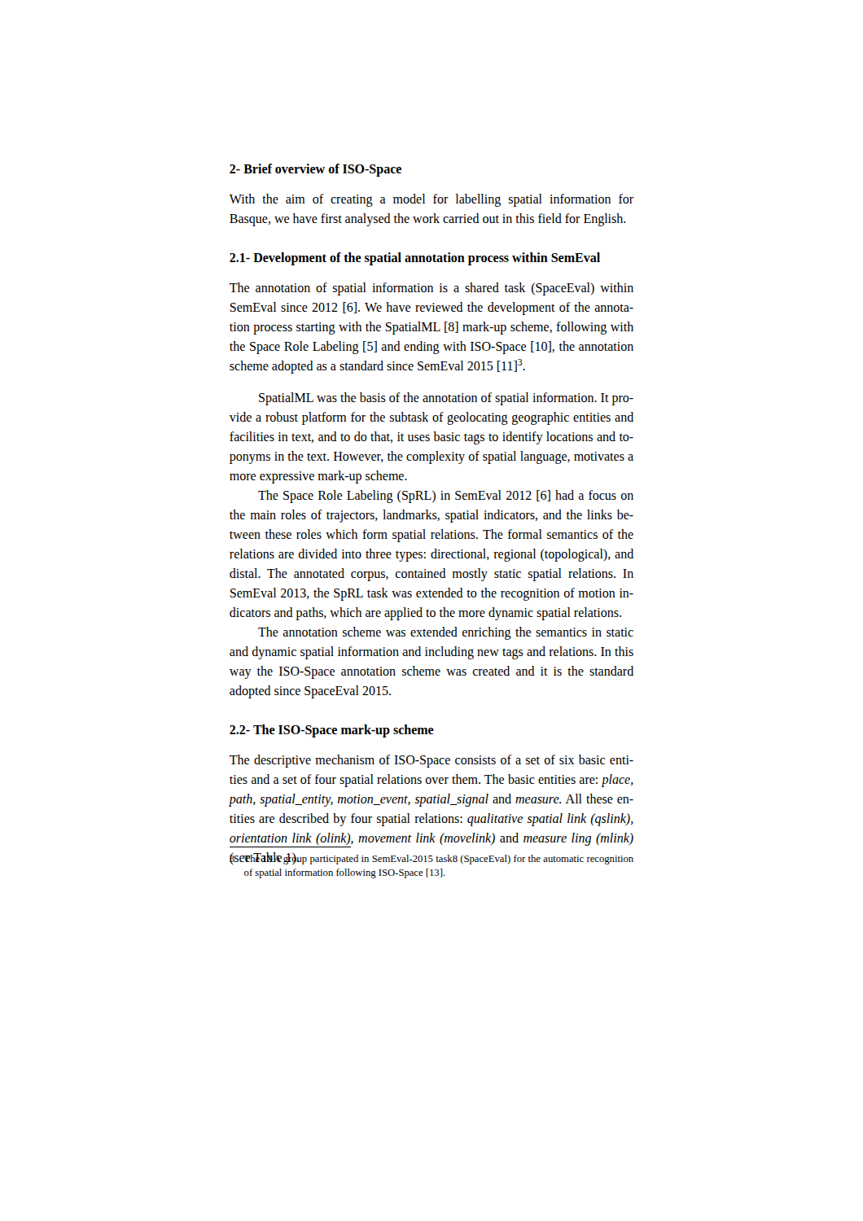2- Brief overview of ISO-Space
With the aim of creating a model for labelling spatial information for Basque, we have first analysed the work carried out in this field for English.
2.1- Development of the spatial annotation process within SemEval
The annotation of spatial information is a shared task (SpaceEval) within SemEval since 2012 [6]. We have reviewed the development of the annotation process starting with the SpatialML [8] mark-up scheme, following with the Space Role Labeling [5] and ending with ISO-Space [10], the annotation scheme adopted as a standard since SemEval 2015 [11]3.
SpatialML was the basis of the annotation of spatial information. It provide a robust platform for the subtask of geolocating geographic entities and facilities in text, and to do that, it uses basic tags to identify locations and toponyms in the text. However, the complexity of spatial language, motivates a more expressive mark-up scheme.
The Space Role Labeling (SpRL) in SemEval 2012 [6] had a focus on the main roles of trajectors, landmarks, spatial indicators, and the links between these roles which form spatial relations. The formal semantics of the relations are divided into three types: directional, regional (topological), and distal. The annotated corpus, contained mostly static spatial relations. In SemEval 2013, the SpRL task was extended to the recognition of motion indicators and paths, which are applied to the more dynamic spatial relations.
The annotation scheme was extended enriching the semantics in static and dynamic spatial information and including new tags and relations. In this way the ISO-Space annotation scheme was created and it is the standard adopted since SpaceEval 2015.
2.2- The ISO-Space mark-up scheme
The descriptive mechanism of ISO-Space consists of a set of six basic entities and a set of four spatial relations over them. The basic entities are: place, path, spatial_entity, motion_event, spatial_signal and measure. All these entities are described by four spatial relations: qualitative spatial link (qslink), orientation link (olink), movement link (movelink) and measure ling (mlink) (see Table 1).
3 The IXA group participated in SemEval-2015 task8 (SpaceEval) for the automatic recognition of spatial information following ISO-Space [13].